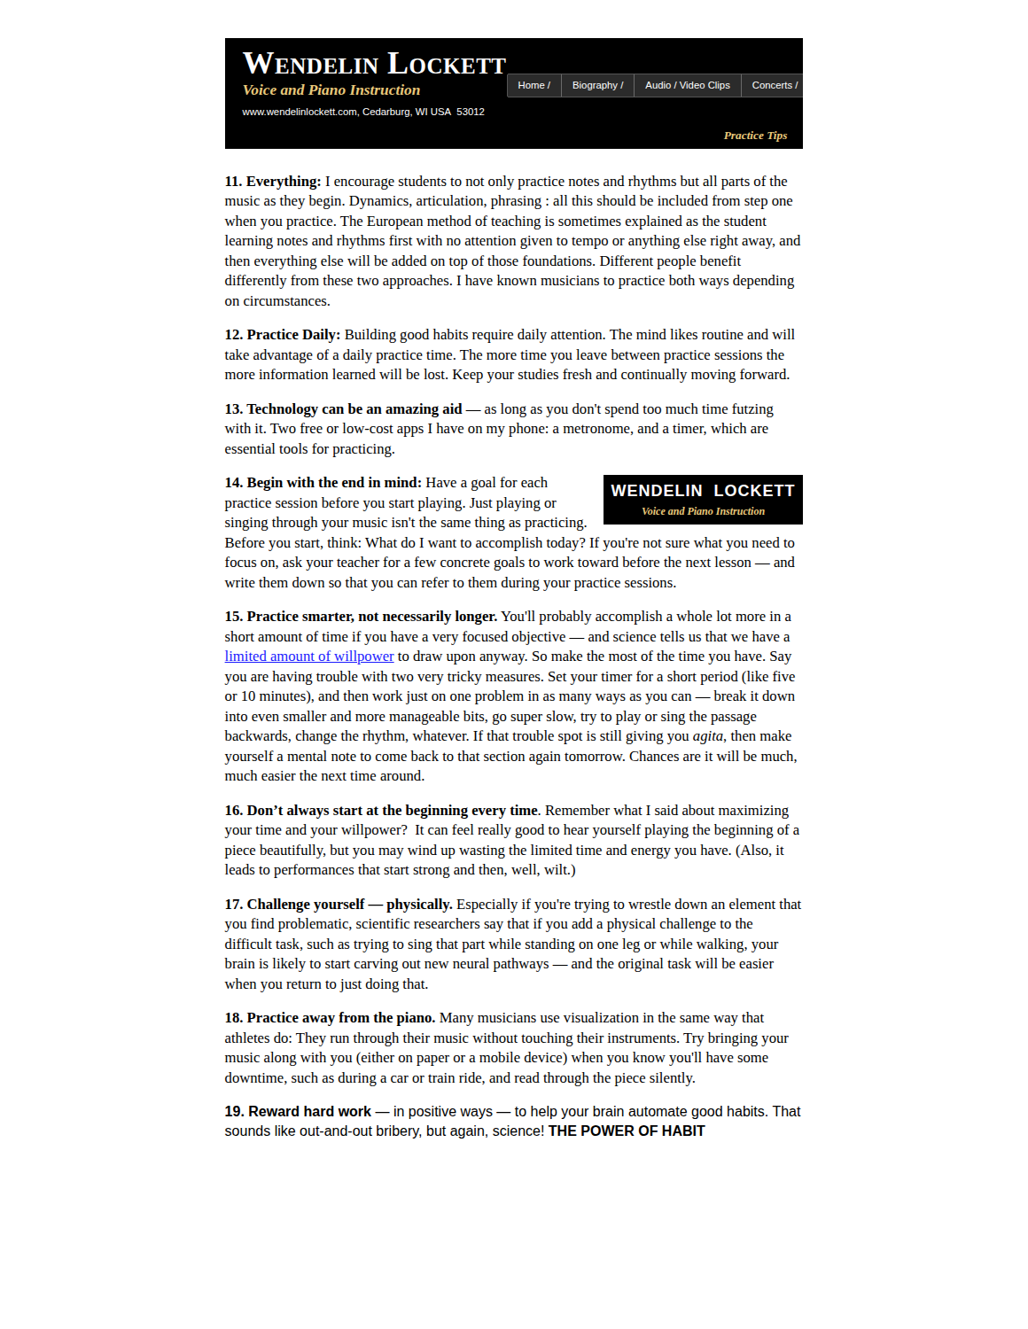Wendelin Lockett
Voice and Piano Instruction
www.wendelinlockett.com, Cedarburg, WI USA 53012
Home /
Biography /
Audio / Video Clips
Concerts /
Studio /
More /
Practice Tips
11. Everything: I encourage students to not only practice notes and rhythms but all parts of the music as they begin. Dynamics, articulation, phrasing : all this should be included from step one when you practice. The European method of teaching is sometimes explained as the student learning notes and rhythms first with no attention given to tempo or anything else right away, and then everything else will be added on top of those foundations. Different people benefit differently from these two approaches. I have known musicians to practice both ways depending on circumstances.
12. Practice Daily: Building good habits require daily attention. The mind likes routine and will take advantage of a daily practice time. The more time you leave between practice sessions the more information learned will be lost. Keep your studies fresh and continually moving forward.
13. Technology can be an amazing aid — as long as you don't spend too much time futzing with it. Two free or low-cost apps I have on my phone: a metronome, and a timer, which are essential tools for practicing.
WENDELIN LOCKETT
Voice and Piano Instruction
14. Begin with the end in mind: Have a goal for each practice session before you start playing. Just playing or singing through your music isn't the same thing as practicing. Before you start, think: What do I want to accomplish today? If you're not sure what you need to focus on, ask your teacher for a few concrete goals to work toward before the next lesson — and write them down so that you can refer to them during your practice sessions.
15. Practice smarter, not necessarily longer. You'll probably accomplish a whole lot more in a short amount of time if you have a very focused objective — and science tells us that we have a limited amount of willpower to draw upon anyway. So make the most of the time you have. Say you are having trouble with two very tricky measures. Set your timer for a short period (like five or 10 minutes), and then work just on one problem in as many ways as you can — break it down into even smaller and more manageable bits, go super slow, try to play or sing the passage backwards, change the rhythm, whatever. If that trouble spot is still giving you agita, then make yourself a mental note to come back to that section again tomorrow. Chances are it will be much, much easier the next time around.
16. Don’t always start at the beginning every time. Remember what I said about maximizing your time and your willpower? It can feel really good to hear yourself playing the beginning of a piece beautifully, but you may wind up wasting the limited time and energy you have. (Also, it leads to performances that start strong and then, well, wilt.)
17. Challenge yourself — physically. Especially if you're trying to wrestle down an element that you find problematic, scientific researchers say that if you add a physical challenge to the difficult task, such as trying to sing that part while standing on one leg or while walking, your brain is likely to start carving out new neural pathways — and the original task will be easier when you return to just doing that.
18. Practice away from the piano. Many musicians use visualization in the same way that athletes do: They run through their music without touching their instruments. Try bringing your music along with you (either on paper or a mobile device) when you know you'll have some downtime, such as during a car or train ride, and read through the piece silently.
19. Reward hard work — in positive ways — to help your brain automate good habits. That sounds like out-and-out bribery, but again, science! THE POWER OF HABIT